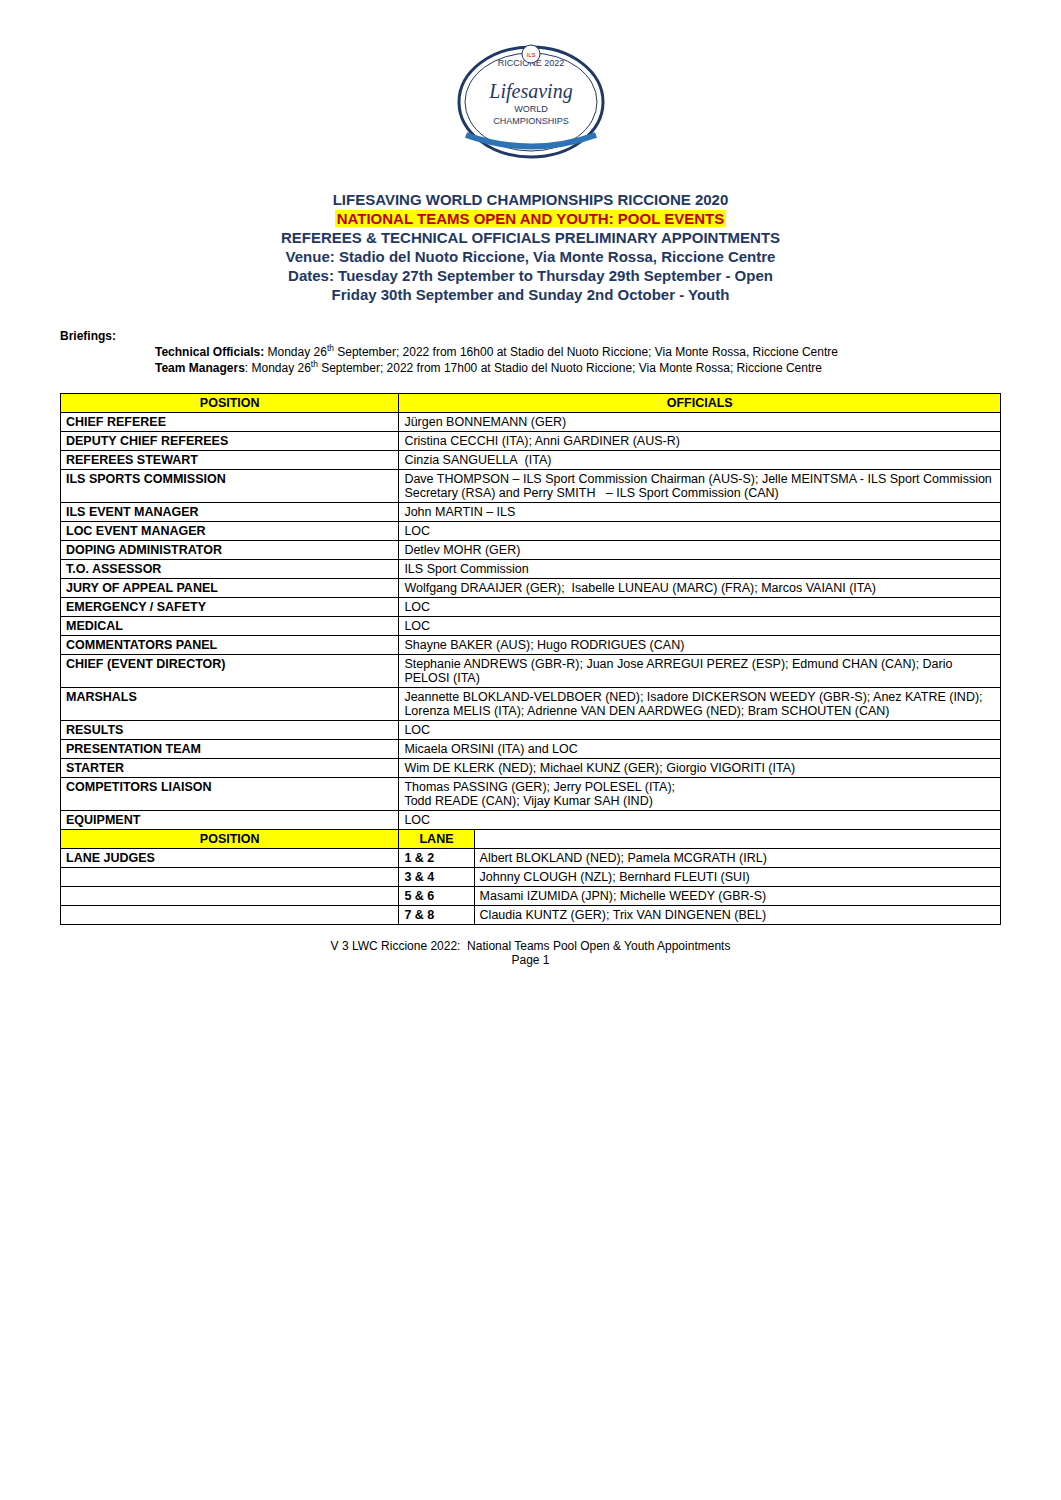RICCIONE 2022 Lifesaving WORLD CHAMPIONSHIPS ILS
LIFESAVING WORLD CHAMPIONSHIPS RICCIONE 2020
NATIONAL TEAMS OPEN AND YOUTH: POOL EVENTS
REFEREES & TECHNICAL OFFICIALS PRELIMINARY APPOINTMENTS
Venue: Stadio del Nuoto Riccione, Via Monte Rossa, Riccione Centre
Dates: Tuesday 27th September to Thursday 29th September - Open
Friday 30th September and Sunday 2nd October - Youth
Briefings:
Technical Officials: Monday 26th September; 2022 from 16h00 at Stadio del Nuoto Riccione; Via Monte Rossa, Riccione Centre
Team Managers: Monday 26th September; 2022 from 17h00 at Stadio del Nuoto Riccione; Via Monte Rossa; Riccione Centre
| POSITION | OFFICIALS |
| --- | --- |
| CHIEF REFEREE | Jürgen BONNEMANN (GER) |
| DEPUTY CHIEF REFEREES | Cristina CECCHI (ITA); Anni GARDINER (AUS-R) |
| REFEREES STEWART | Cinzia SANGUELLA (ITA) |
| ILS SPORTS COMMISSION | Dave THOMPSON – ILS Sport Commission Chairman (AUS-S); Jelle MEINTSMA - ILS Sport Commission Secretary (RSA) and Perry SMITH – ILS Sport Commission (CAN) |
| ILS EVENT MANAGER | John MARTIN – ILS |
| LOC EVENT MANAGER | LOC |
| DOPING ADMINISTRATOR | Detlev MOHR (GER) |
| T.O. ASSESSOR | ILS Sport Commission |
| JURY OF APPEAL PANEL | Wolfgang DRAAIJER (GER); Isabelle LUNEAU (MARC) (FRA); Marcos VAIANI (ITA) |
| EMERGENCY / SAFETY | LOC |
| MEDICAL | LOC |
| COMMENTATORS PANEL | Shayne BAKER (AUS); Hugo RODRIGUES (CAN) |
| CHIEF (EVENT DIRECTOR) | Stephanie ANDREWS (GBR-R); Juan Jose ARREGUI PEREZ (ESP); Edmund CHAN (CAN); Dario PELOSI (ITA) |
| MARSHALS | Jeannette BLOKLAND-VELDBOER (NED); Isadore DICKERSON WEEDY (GBR-S); Anez KATRE (IND); Lorenza MELIS (ITA); Adrienne VAN DEN AARDWEG (NED); Bram SCHOUTEN (CAN) |
| RESULTS | LOC |
| PRESENTATION TEAM | Micaela ORSINI (ITA) and LOC |
| STARTER | Wim DE KLERK (NED); Michael KUNZ (GER); Giorgio VIGORITI (ITA) |
| COMPETITORS LIAISON | Thomas PASSING (GER); Jerry POLESEL (ITA); Todd READE (CAN); Vijay Kumar SAH (IND) |
| EQUIPMENT | LOC |
| POSITION | LANE | |
| LANE JUDGES | 1 & 2 | Albert BLOKLAND (NED); Pamela MCGRATH (IRL) |
| | 3 & 4 | Johnny CLOUGH (NZL); Bernhard FLEUTI (SUI) |
| | 5 & 6 | Masami IZUMIDA (JPN); Michelle WEEDY (GBR-S) |
| | 7 & 8 | Claudia KUNTZ (GER); Trix VAN DINGENEN (BEL) |
V 3 LWC Riccione 2022: National Teams Pool Open & Youth Appointments
Page 1